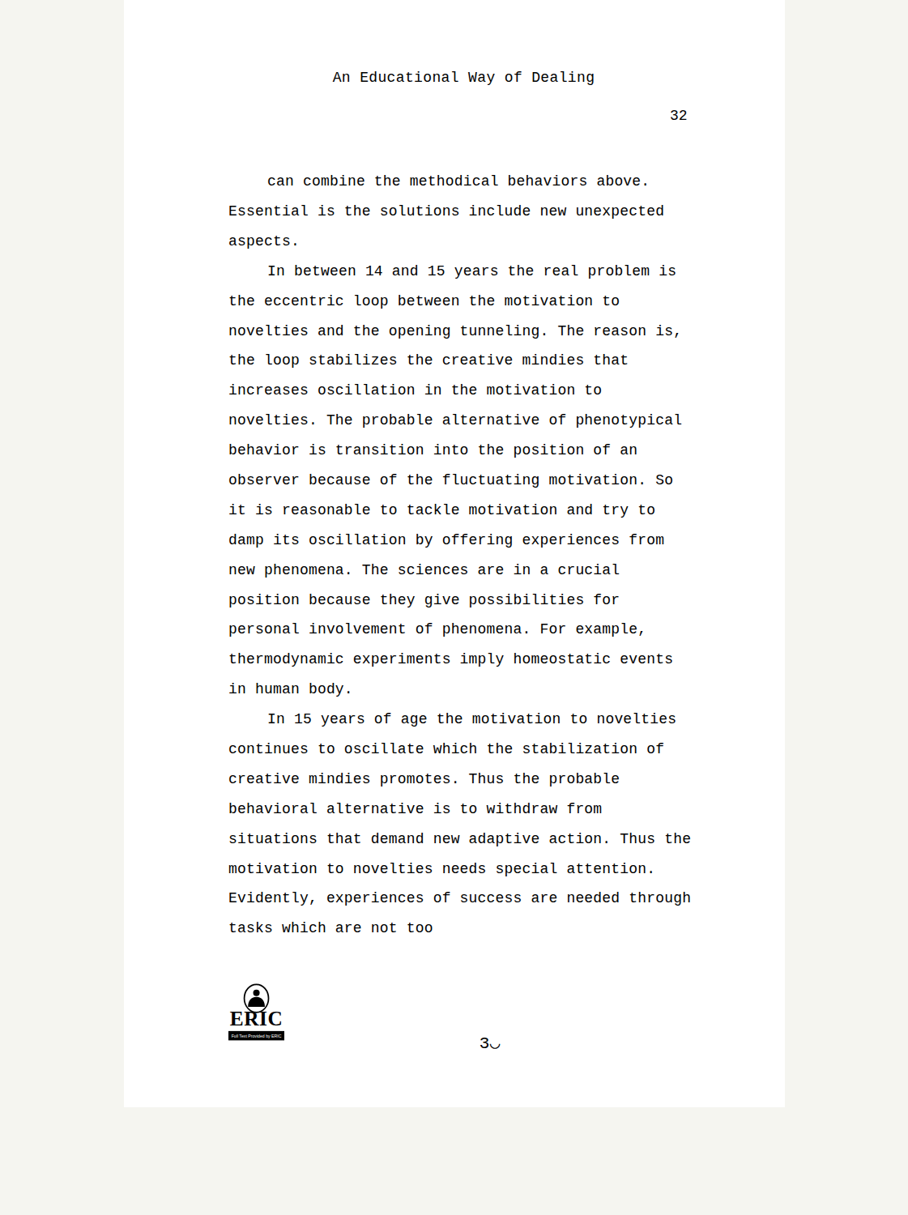An Educational Way of Dealing
32
can combine the methodical behaviors above. Essential is the solutions include new unexpected aspects.
In between 14 and 15 years the real problem is the eccentric loop between the motivation to novelties and the opening tunneling. The reason is, the loop stabilizes the creative mindies that increases oscillation in the motivation to novelties. The probable alternative of phenotypical behavior is transition into the position of an observer because of the fluctuating motivation. So it is reasonable to tackle motivation and try to damp its oscillation by offering experiences from new phenomena. The sciences are in a crucial position because they give possibilities for personal involvement of phenomena. For example, thermodynamic experiments imply homeostatic events in human body.
In 15 years of age the motivation to novelties continues to oscillate which the stabilization of creative mindies promotes. Thus the probable behavioral alternative is to withdraw from situations that demand new adaptive action. Thus the motivation to novelties needs special attention. Evidently, experiences of success are needed through tasks which are not too
ERIC Full Text Provided by ERIC
3◡